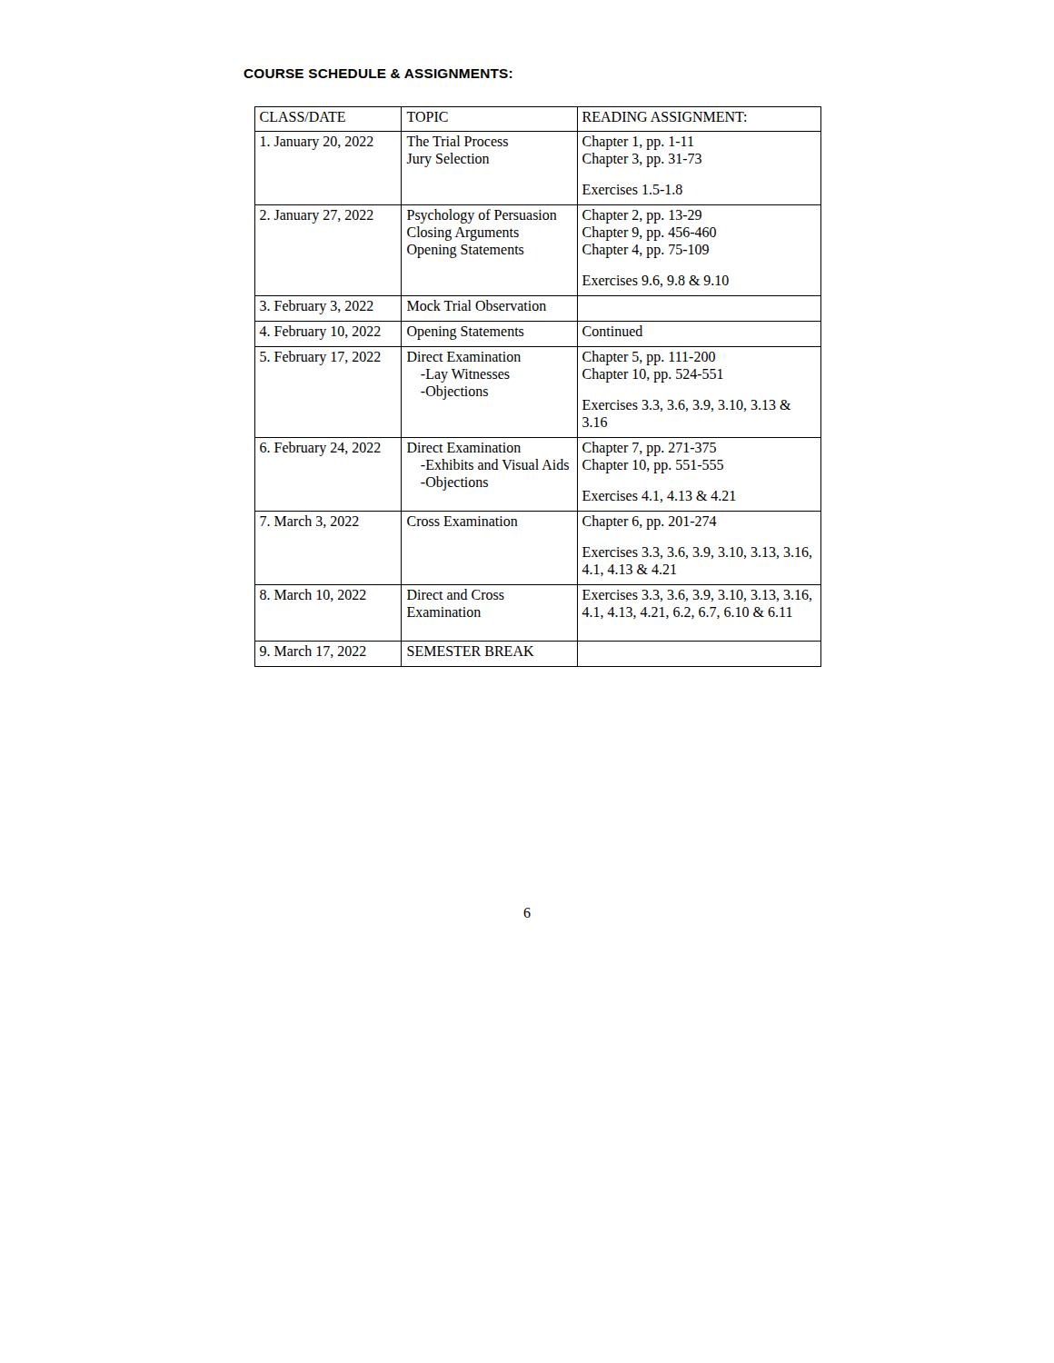COURSE SCHEDULE & ASSIGNMENTS:
| CLASS/DATE | TOPIC | READING ASSIGNMENT: |
| 1. January 20, 2022 | The Trial Process Jury Selection | Chapter 1, pp. 1-11 Chapter 3, pp. 31-73 Exercises 1.5-1.8 |
| 2. January 27, 2022 | Psychology of Persuasion Closing Arguments Opening Statements | Chapter 2, pp. 13-29 Chapter 9, pp. 456-460 Chapter 4, pp. 75-109 Exercises 9.6, 9.8 & 9.10 |
| 3. February 3, 2022 | Mock Trial Observation | |
| 4. February 10, 2022 | Opening Statements | Continued |
| 5. February 17, 2022 | Direct Examination -Lay Witnesses -Objections | Chapter 5, pp. 111-200 Chapter 10, pp. 524-551 Exercises 3.3, 3.6, 3.9, 3.10, 3.13 & 3.16 |
| 6. February 24, 2022 | Direct Examination -Exhibits and Visual Aids -Objections | Chapter 7, pp. 271-375 Chapter 10, pp. 551-555 Exercises 4.1, 4.13 & 4.21 |
| 7. March 3, 2022 | Cross Examination | Chapter 6, pp. 201-274 Exercises 3.3, 3.6, 3.9, 3.10, 3.13, 3.16, 4.1, 4.13 & 4.21 |
| 8. March 10, 2022 | Direct and Cross Examination | Exercises 3.3, 3.6, 3.9, 3.10, 3.13, 3.16, 4.1, 4.13, 4.21, 6.2, 6.7, 6.10 & 6.11 |
| 9. March 17, 2022 | SEMESTER BREAK | |
6